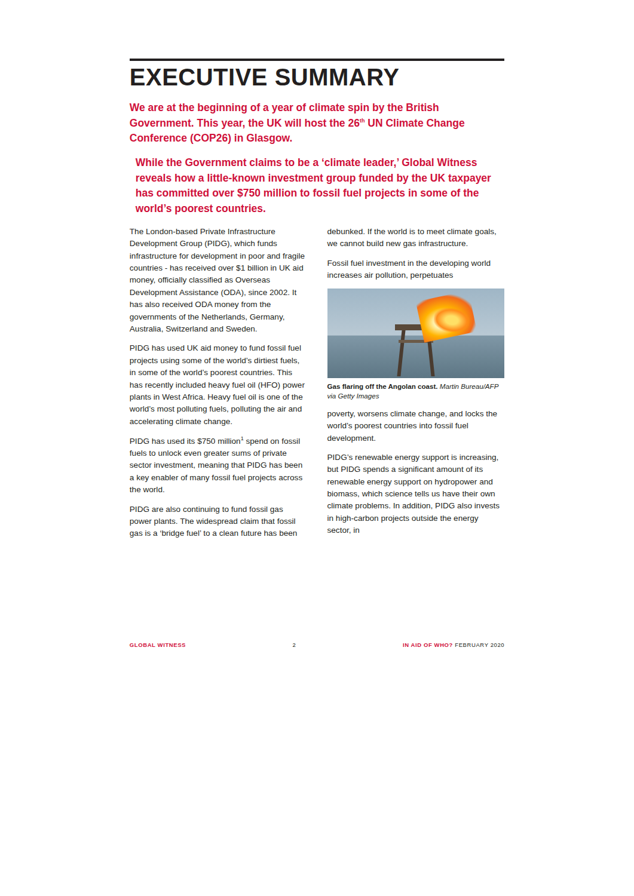EXECUTIVE SUMMARY
We are at the beginning of a year of climate spin by the British Government. This year, the UK will host the 26th UN Climate Change Conference (COP26) in Glasgow.
While the Government claims to be a ‘climate leader,’ Global Witness reveals how a little-known investment group funded by the UK taxpayer has committed over $750 million to fossil fuel projects in some of the world’s poorest countries.
The London-based Private Infrastructure Development Group (PIDG), which funds infrastructure for development in poor and fragile countries - has received over $1 billion in UK aid money, officially classified as Overseas Development Assistance (ODA), since 2002. It has also received ODA money from the governments of the Netherlands, Germany, Australia, Switzerland and Sweden.
PIDG has used UK aid money to fund fossil fuel projects using some of the world’s dirtiest fuels, in some of the world’s poorest countries. This has recently included heavy fuel oil (HFO) power plants in West Africa. Heavy fuel oil is one of the world’s most polluting fuels, polluting the air and accelerating climate change.
PIDG has used its $750 million1 spend on fossil fuels to unlock even greater sums of private sector investment, meaning that PIDG has been a key enabler of many fossil fuel projects across the world.
PIDG are also continuing to fund fossil gas power plants. The widespread claim that fossil gas is a ‘bridge fuel’ to a clean future has been debunked. If the world is to meet climate goals, we cannot build new gas infrastructure.
Fossil fuel investment in the developing world increases air pollution, perpetuates
Gas flaring off the Angolan coast. Martin Bureau/AFP via Getty Images
poverty, worsens climate change, and locks the world’s poorest countries into fossil fuel development.
PIDG’s renewable energy support is increasing, but PIDG spends a significant amount of its renewable energy support on hydropower and biomass, which science tells us have their own climate problems. In addition, PIDG also invests in high-carbon projects outside the energy sector, in
GLOBAL WITNESS
2
IN AID OF WHO? FEBRUARY 2020